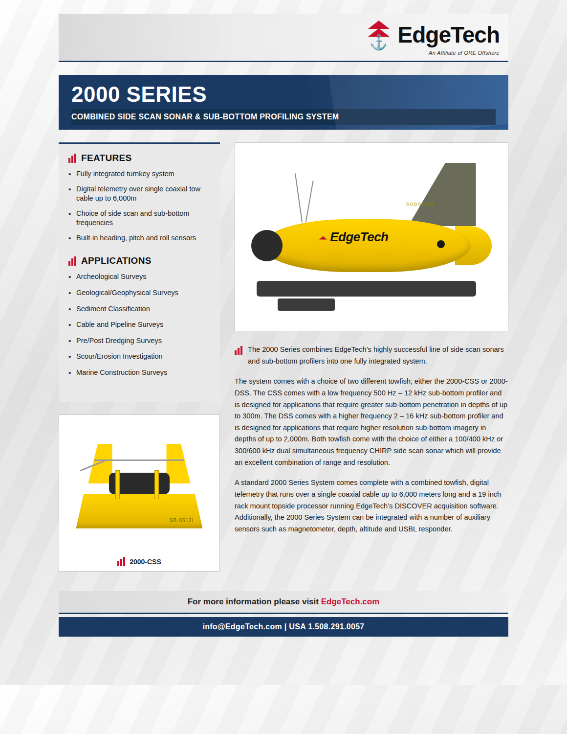⚓
EdgeTech
An Affiliate of ORE Offshore
2000 SERIES
COMBINED SIDE SCAN SONAR & SUB-BOTTOM PROFILING SYSTEM
FEATURES
Fully integrated turnkey system
Digital telemetry over single coaxial tow cable up to 6,000m
Choice of side scan and sub-bottom frequencies
Built-in heading, pitch and roll sensors
APPLICATIONS
Archeological Surveys
Geological/Geophysical Surveys
Sediment Classification
Cable and Pipeline Surveys
Pre/Post Dredging Surveys
Scour/Erosion Investigation
Marine Construction Surveys
SB-0512i
2000-CSS
EdgeTech SUBSCAN
The 2000 Series combines EdgeTech’s highly successful line of side scan sonars and sub-bottom profilers into one fully integrated system.
The system comes with a choice of two different towfish; either the 2000-CSS or 2000-DSS. The CSS comes with a low frequency 500 Hz – 12 kHz sub-bottom profiler and is designed for applications that require greater sub-bottom penetration in depths of up to 300m. The DSS comes with a higher frequency 2 – 16 kHz sub-bottom profiler and is designed for applications that require higher resolution sub-bottom imagery in depths of up to 2,000m. Both towfish come with the choice of either a 100/400 kHz or 300/600 kHz dual simultaneous frequency CHIRP side scan sonar which will provide an excellent combination of range and resolution.
A standard 2000 Series System comes complete with a combined towfish, digital telemetry that runs over a single coaxial cable up to 6,000 meters long and a 19 inch rack mount topside processor running EdgeTech’s DISCOVER acquisition software. Additionally, the 2000 Series System can be integrated with a number of auxiliary sensors such as magnetometer, depth, altitude and USBL responder.
For more information please visit EdgeTech.com
info@EdgeTech.com | USA 1.508.291.0057